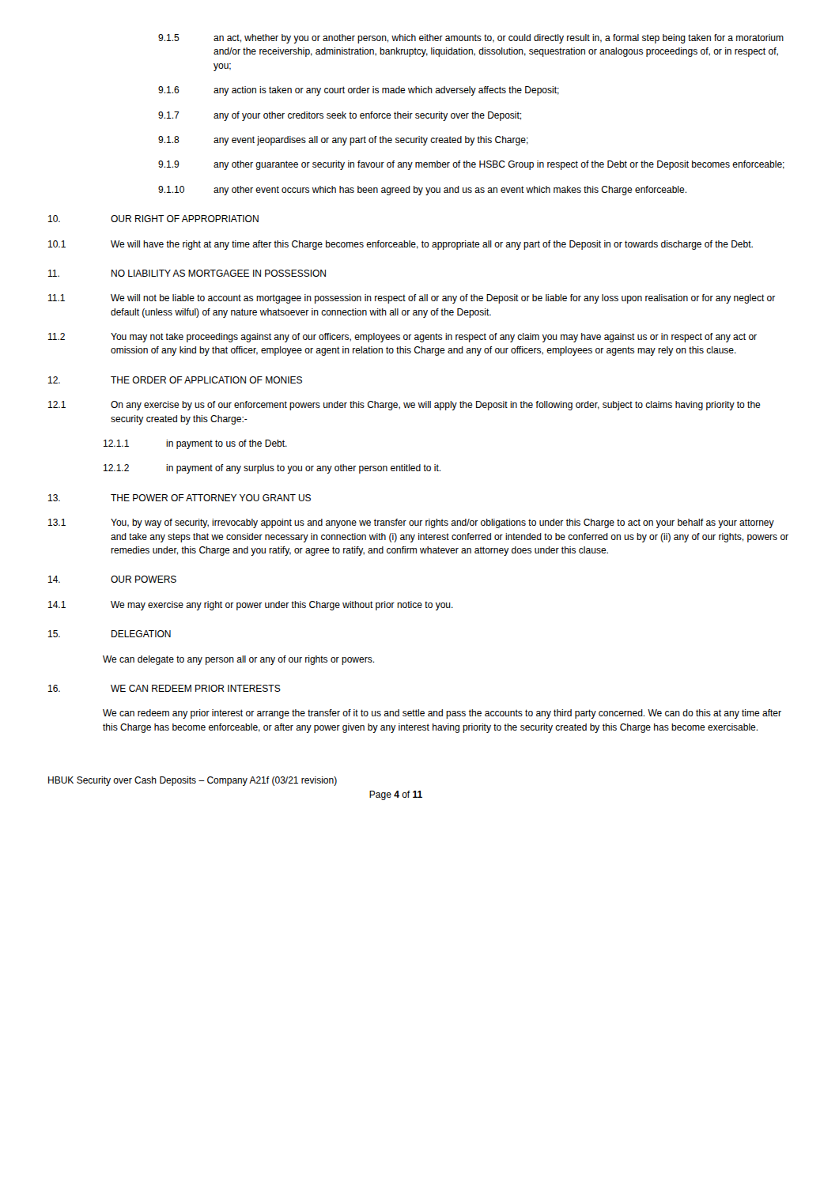9.1.5
an act, whether by you or another person, which either amounts to, or could directly result in, a formal step being taken for a moratorium and/or the receivership, administration, bankruptcy, liquidation, dissolution, sequestration or analogous proceedings of, or in respect of, you;
9.1.6
any action is taken or any court order is made which adversely affects the Deposit;
9.1.7
any of your other creditors seek to enforce their security over the Deposit;
9.1.8
any event jeopardises all or any part of the security created by this Charge;
9.1.9
any other guarantee or security in favour of any member of the HSBC Group in respect of the Debt or the Deposit becomes enforceable;
9.1.10
any other event occurs which has been agreed by you and us as an event which makes this Charge enforceable.
10.
OUR RIGHT OF APPROPRIATION
10.1
We will have the right at any time after this Charge becomes enforceable, to appropriate all or any part of the Deposit in or towards discharge of the Debt.
11.
NO LIABILITY AS MORTGAGEE IN POSSESSION
11.1
We will not be liable to account as mortgagee in possession in respect of all or any of the Deposit or be liable for any loss upon realisation or for any neglect or default (unless wilful) of any nature whatsoever in connection with all or any of the Deposit.
11.2
You may not take proceedings against any of our officers, employees or agents in respect of any claim you may have against us or in respect of any act or omission of any kind by that officer, employee or agent in relation to this Charge and any of our officers, employees or agents may rely on this clause.
12.
THE ORDER OF APPLICATION OF MONIES
12.1
On any exercise by us of our enforcement powers under this Charge, we will apply the Deposit in the following order, subject to claims having priority to the security created by this Charge:-
12.1.1
in payment to us of the Debt.
12.1.2
in payment of any surplus to you or any other person entitled to it.
13.
THE POWER OF ATTORNEY YOU GRANT US
13.1
You, by way of security, irrevocably appoint us and anyone we transfer our rights and/or obligations to under this Charge to act on your behalf as your attorney and take any steps that we consider necessary in connection with (i) any interest conferred or intended to be conferred on us by or (ii) any of our rights, powers or remedies under, this Charge and you ratify, or agree to ratify, and confirm whatever an attorney does under this clause.
14.
OUR POWERS
14.1
We may exercise any right or power under this Charge without prior notice to you.
15.
DELEGATION
We can delegate to any person all or any of our rights or powers.
16.
WE CAN REDEEM PRIOR INTERESTS
We can redeem any prior interest or arrange the transfer of it to us and settle and pass the accounts to any third party concerned. We can do this at any time after this Charge has become enforceable, or after any power given by any interest having priority to the security created by this Charge has become exercisable.
HBUK Security over Cash Deposits – Company A21f (03/21 revision)
Page 4 of 11